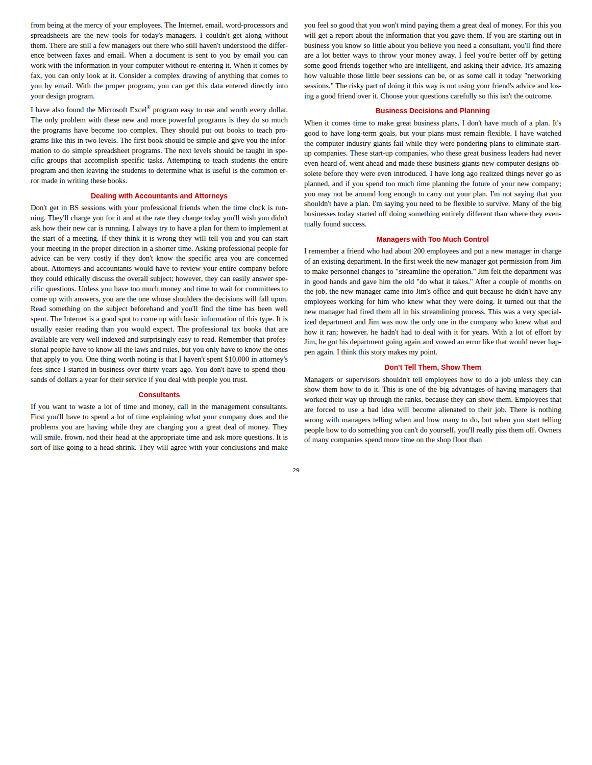from being at the mercy of your employees. The Internet, email, word-processors and spreadsheets are the new tools for today's managers. I couldn't get along without them. There are still a few managers out there who still haven't understood the difference between faxes and email. When a document is sent to you by email you can work with the information in your computer without re-entering it. When it comes by fax, you can only look at it. Consider a complex drawing of anything that comes to you by email. With the proper program, you can get this data entered directly into your design program.
I have also found the Microsoft Excel® program easy to use and worth every dollar. The only problem with these new and more powerful programs is they do so much the programs have become too complex. They should put out books to teach programs like this in two levels. The first book should be simple and give you the information to do simple spreadsheet programs. The next levels should be taught in specific groups that accomplish specific tasks. Attempting to teach students the entire program and then leaving the students to determine what is useful is the common error made in writing these books.
Dealing with Accountants and Attorneys
Don't get in BS sessions with your professional friends when the time clock is running. They'll charge you for it and at the rate they charge today you'll wish you didn't ask how their new car is running. I always try to have a plan for them to implement at the start of a meeting. If they think it is wrong they will tell you and you can start your meeting in the proper direction in a shorter time. Asking professional people for advice can be very costly if they don't know the specific area you are concerned about. Attorneys and accountants would have to review your entire company before they could ethically discuss the overall subject; however, they can easily answer specific questions. Unless you have too much money and time to wait for committees to come up with answers, you are the one whose shoulders the decisions will fall upon. Read something on the subject beforehand and you'll find the time has been well spent. The Internet is a good spot to come up with basic information of this type. It is usually easier reading than you would expect. The professional tax books that are available are very well indexed and surprisingly easy to read. Remember that professional people have to know all the laws and rules, but you only have to know the ones that apply to you. One thing worth noting is that I haven't spent $10,000 in attorney's fees since I started in business over thirty years ago. You don't have to spend thousands of dollars a year for their service if you deal with people you trust.
Consultants
If you want to waste a lot of time and money, call in the management consultants. First you'll have to spend a lot of time explaining what your company does and the problems you are having while they are charging you a great deal of money. They will smile, frown, nod their head at the appropriate time and ask more questions. It is sort of like going to a head shrink. They will agree with your conclusions and make you feel so good that you won't mind paying them a great deal of money. For this you will get a report about the information that you gave them. If you are starting out in business you know so little about you believe you need a consultant, you'll find there are a lot better ways to throw your money away. I feel you're better off by getting some good friends together who are intelligent, and asking their advice. It's amazing how valuable those little beer sessions can be, or as some call it today "networking sessions." The risky part of doing it this way is not using your friend's advice and losing a good friend over it. Choose your questions carefully so this isn't the outcome.
Business Decisions and Planning
When it comes time to make great business plans, I don't have much of a plan. It's good to have long-term goals, but your plans must remain flexible. I have watched the computer industry giants fail while they were pondering plans to eliminate start-up companies. These start-up companies, who these great business leaders had never even heard of, went ahead and made these business giants new computer designs obsolete before they were even introduced. I have long ago realized things never go as planned, and if you spend too much time planning the future of your new company; you may not be around long enough to carry out your plan. I'm not saying that you shouldn't have a plan. I'm saying you need to be flexible to survive. Many of the big businesses today started off doing something entirely different than where they eventually found success.
Managers with Too Much Control
I remember a friend who had about 200 employees and put a new manager in charge of an existing department. In the first week the new manager got permission from Jim to make personnel changes to "streamline the operation." Jim felt the department was in good hands and gave him the old "do what it takes." After a couple of months on the job, the new manager came into Jim's office and quit because he didn't have any employees working for him who knew what they were doing. It turned out that the new manager had fired them all in his streamlining process. This was a very specialized department and Jim was now the only one in the company who knew what and how it ran; however, he hadn't had to deal with it for years. With a lot of effort by Jim, he got his department going again and vowed an error like that would never happen again. I think this story makes my point.
Don't Tell Them, Show Them
Managers or supervisors shouldn't tell employees how to do a job unless they can show them how to do it. This is one of the big advantages of having managers that worked their way up through the ranks, because they can show them. Employees that are forced to use a bad idea will become alienated to their job. There is nothing wrong with managers telling when and how many to do, but when you start telling people how to do something you can't do yourself, you'll really piss them off. Owners of many companies spend more time on the shop floor than
29